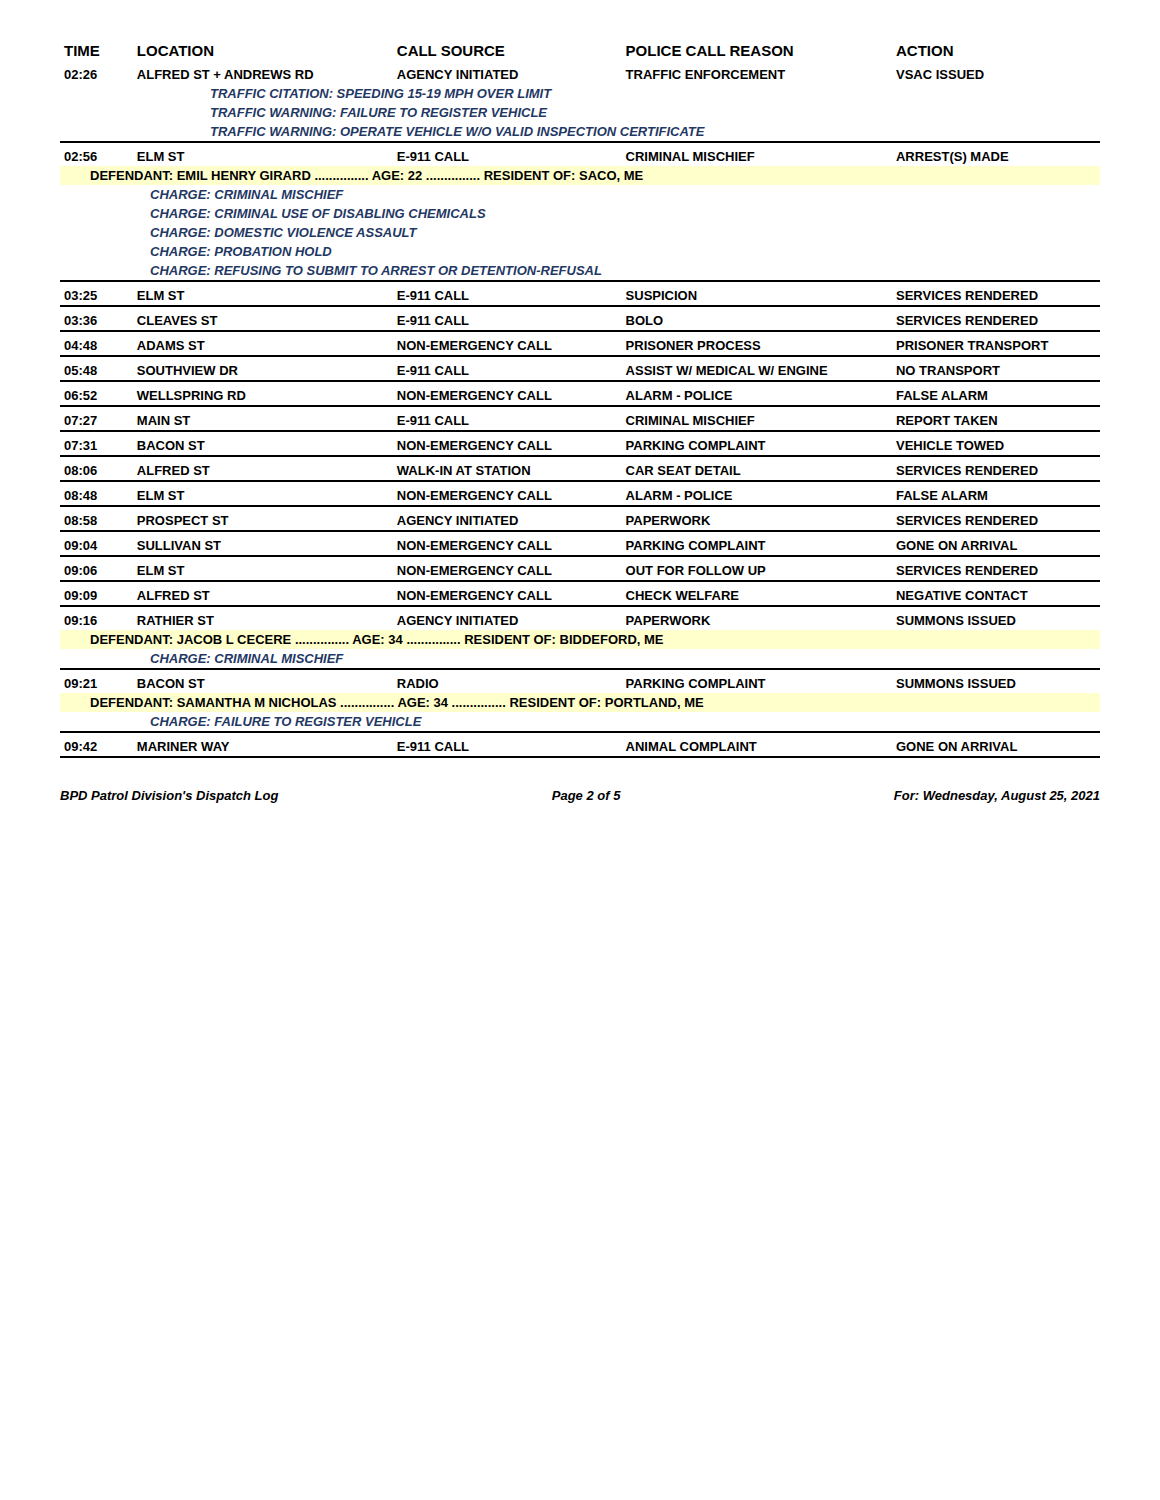| TIME | LOCATION | CALL SOURCE | POLICE CALL REASON | ACTION |
| --- | --- | --- | --- | --- |
| 02:26 | ALFRED ST + ANDREWS RD | AGENCY INITIATED | TRAFFIC ENFORCEMENT | VSAC ISSUED |
| TRAFFIC CITATION: SPEEDING 15-19 MPH OVER LIMIT |
| TRAFFIC WARNING: FAILURE TO REGISTER VEHICLE |
| TRAFFIC WARNING: OPERATE VEHICLE W/O VALID INSPECTION CERTIFICATE |
| 02:56 | ELM ST | E-911 CALL | CRIMINAL MISCHIEF | ARREST(S) MADE |
| DEFENDANT: EMIL HENRY GIRARD ............... AGE: 22 ............... RESIDENT OF: SACO, ME |
| CHARGE: CRIMINAL MISCHIEF |
| CHARGE: CRIMINAL USE OF DISABLING CHEMICALS |
| CHARGE: DOMESTIC VIOLENCE ASSAULT |
| CHARGE: PROBATION HOLD |
| CHARGE: REFUSING TO SUBMIT TO ARREST OR DETENTION-REFUSAL |
| 03:25 | ELM ST | E-911 CALL | SUSPICION | SERVICES RENDERED |
| 03:36 | CLEAVES ST | E-911 CALL | BOLO | SERVICES RENDERED |
| 04:48 | ADAMS ST | NON-EMERGENCY CALL | PRISONER PROCESS | PRISONER TRANSPORT |
| 05:48 | SOUTHVIEW DR | E-911 CALL | ASSIST W/ MEDICAL W/ ENGINE | NO TRANSPORT |
| 06:52 | WELLSPRING RD | NON-EMERGENCY CALL | ALARM - POLICE | FALSE ALARM |
| 07:27 | MAIN ST | E-911 CALL | CRIMINAL MISCHIEF | REPORT TAKEN |
| 07:31 | BACON ST | NON-EMERGENCY CALL | PARKING COMPLAINT | VEHICLE TOWED |
| 08:06 | ALFRED ST | WALK-IN AT STATION | CAR SEAT DETAIL | SERVICES RENDERED |
| 08:48 | ELM ST | NON-EMERGENCY CALL | ALARM - POLICE | FALSE ALARM |
| 08:58 | PROSPECT ST | AGENCY INITIATED | PAPERWORK | SERVICES RENDERED |
| 09:04 | SULLIVAN ST | NON-EMERGENCY CALL | PARKING COMPLAINT | GONE ON ARRIVAL |
| 09:06 | ELM ST | NON-EMERGENCY CALL | OUT FOR FOLLOW UP | SERVICES RENDERED |
| 09:09 | ALFRED ST | NON-EMERGENCY CALL | CHECK WELFARE | NEGATIVE CONTACT |
| 09:16 | RATHIER ST | AGENCY INITIATED | PAPERWORK | SUMMONS ISSUED |
| DEFENDANT: JACOB L CECERE ............... AGE: 34 ............... RESIDENT OF: BIDDEFORD, ME |
| CHARGE: CRIMINAL MISCHIEF |
| 09:21 | BACON ST | RADIO | PARKING COMPLAINT | SUMMONS ISSUED |
| DEFENDANT: SAMANTHA M NICHOLAS ............... AGE: 34 ............... RESIDENT OF: PORTLAND, ME |
| CHARGE: FAILURE TO REGISTER VEHICLE |
| 09:42 | MARINER WAY | E-911 CALL | ANIMAL COMPLAINT | GONE ON ARRIVAL |
BPD Patrol Division's Dispatch Log
Page 2 of 5
For: Wednesday, August 25, 2021